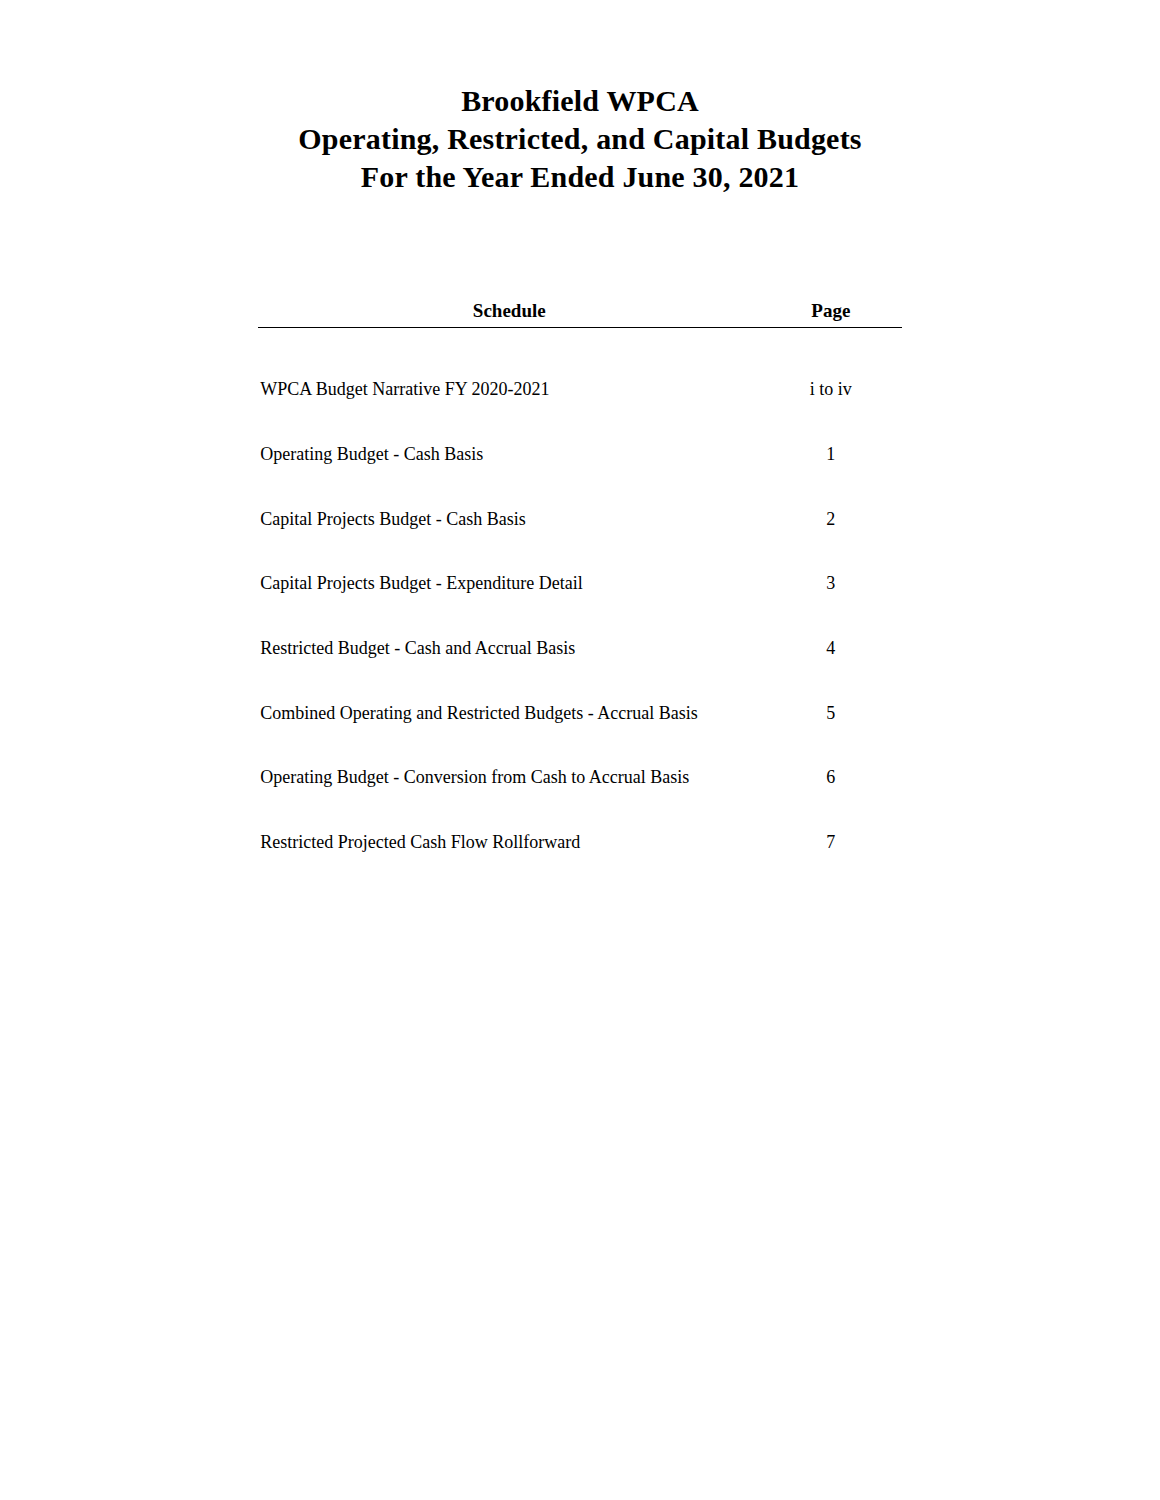Brookfield WPCA
Operating, Restricted, and Capital Budgets
For the Year Ended June 30, 2021
| Schedule | Page |
| --- | --- |
| WPCA Budget Narrative FY 2020-2021 | i to iv |
| Operating Budget - Cash Basis | 1 |
| Capital Projects Budget - Cash Basis | 2 |
| Capital Projects Budget - Expenditure Detail | 3 |
| Restricted Budget - Cash and Accrual Basis | 4 |
| Combined Operating and Restricted Budgets - Accrual Basis | 5 |
| Operating Budget - Conversion from Cash to Accrual Basis | 6 |
| Restricted Projected Cash Flow Rollforward | 7 |